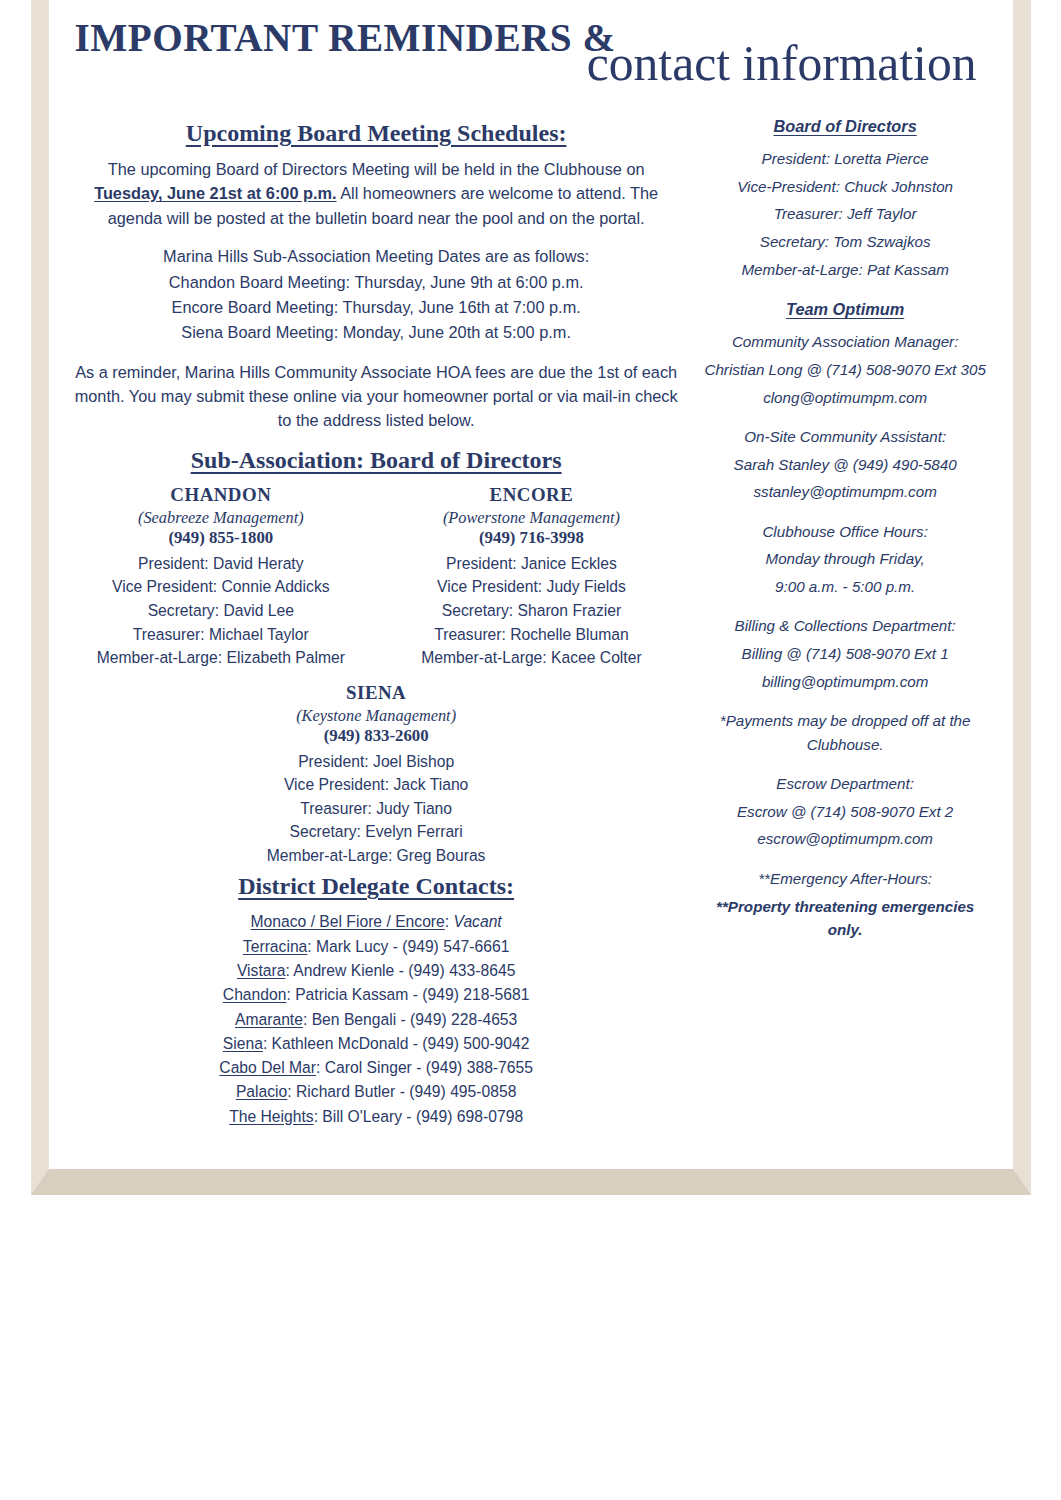Important Reminders &
contact information
Upcoming Board Meeting Schedules:
The upcoming Board of Directors Meeting will be held in the Clubhouse on Tuesday, June 21st at 6:00 p.m. All homeowners are welcome to attend. The agenda will be posted at the bulletin board near the pool and on the portal.
Marina Hills Sub-Association Meeting Dates are as follows:
Chandon Board Meeting: Thursday, June 9th at 6:00 p.m.
Encore Board Meeting: Thursday, June 16th at 7:00 p.m.
Siena Board Meeting: Monday, June 20th at 5:00 p.m.
As a reminder, Marina Hills Community Associate HOA fees are due the 1st of each month. You may submit these online via your homeowner portal or via mail-in check to the address listed below.
Sub-Association: Board of Directors
CHANDON
(Seabreeze Management)
(949) 855-1800
President: David Heraty
Vice President: Connie Addicks
Secretary: David Lee
Treasurer: Michael Taylor
Member-at-Large: Elizabeth Palmer
ENCORE
(Powerstone Management)
(949) 716-3998
President: Janice Eckles
Vice President: Judy Fields
Secretary: Sharon Frazier
Treasurer: Rochelle Bluman
Member-at-Large: Kacee Colter
SIENA
(Keystone Management)
(949) 833-2600
President: Joel Bishop
Vice President: Jack Tiano
Treasurer: Judy Tiano
Secretary: Evelyn Ferrari
Member-at-Large: Greg Bouras
District Delegate Contacts:
Monaco / Bel Fiore / Encore: Vacant
Terracina: Mark Lucy - (949) 547-6661
Vistara: Andrew Kienle - (949) 433-8645
Chandon: Patricia Kassam - (949) 218-5681
Amarante: Ben Bengali - (949) 228-4653
Siena: Kathleen McDonald - (949) 500-9042
Cabo Del Mar: Carol Singer - (949) 388-7655
Palacio: Richard Butler - (949) 495-0858
The Heights: Bill O'Leary - (949) 698-0798
Board of Directors
President: Loretta Pierce
Vice-President: Chuck Johnston
Treasurer: Jeff Taylor
Secretary: Tom Szwajkos
Member-at-Large: Pat Kassam
Team Optimum
Community Association Manager:
Christian Long @ (714) 508-9070 Ext 305
clong@optimumpm.com
On-Site Community Assistant:
Sarah Stanley @ (949) 490-5840
sstanley@optimumpm.com
Clubhouse Office Hours:
Monday through Friday,
9:00 a.m. - 5:00 p.m.
Billing & Collections Department:
Billing @ (714) 508-9070 Ext 1
billing@optimumpm.com
*Payments may be dropped off at the Clubhouse.
Escrow Department:
Escrow @ (714) 508-9070 Ext 2
escrow@optimumpm.com
**Emergency After-Hours:
**Property threatening emergencies only.